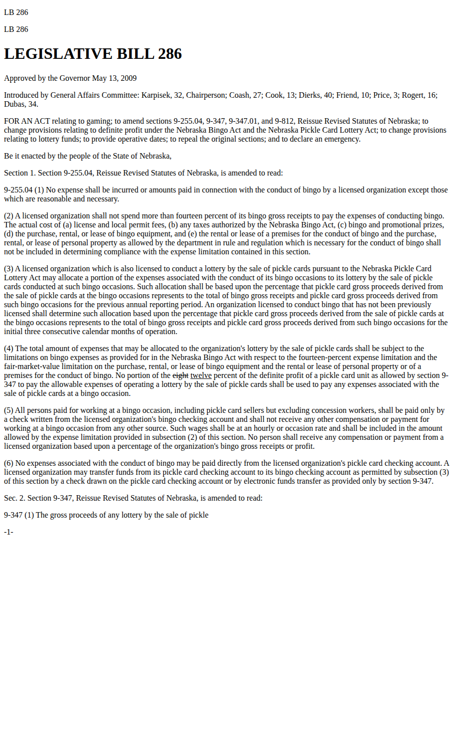LB 286
LB 286
LEGISLATIVE BILL 286
Approved by the Governor May 13, 2009
Introduced by General Affairs Committee: Karpisek, 32, Chairperson; Coash, 27; Cook, 13; Dierks, 40; Friend, 10; Price, 3; Rogert, 16; Dubas, 34.
FOR AN ACT relating to gaming; to amend sections 9-255.04, 9-347, 9-347.01, and 9-812, Reissue Revised Statutes of Nebraska; to change provisions relating to definite profit under the Nebraska Bingo Act and the Nebraska Pickle Card Lottery Act; to change provisions relating to lottery funds; to provide operative dates; to repeal the original sections; and to declare an emergency.
Be it enacted by the people of the State of Nebraska,
Section 1. Section 9-255.04, Reissue Revised Statutes of Nebraska, is amended to read:
9-255.04 (1) No expense shall be incurred or amounts paid in connection with the conduct of bingo by a licensed organization except those which are reasonable and necessary.
(2) A licensed organization shall not spend more than fourteen percent of its bingo gross receipts to pay the expenses of conducting bingo. The actual cost of (a) license and local permit fees, (b) any taxes authorized by the Nebraska Bingo Act, (c) bingo and promotional prizes, (d) the purchase, rental, or lease of bingo equipment, and (e) the rental or lease of a premises for the conduct of bingo and the purchase, rental, or lease of personal property as allowed by the department in rule and regulation which is necessary for the conduct of bingo shall not be included in determining compliance with the expense limitation contained in this section.
(3) A licensed organization which is also licensed to conduct a lottery by the sale of pickle cards pursuant to the Nebraska Pickle Card Lottery Act may allocate a portion of the expenses associated with the conduct of its bingo occasions to its lottery by the sale of pickle cards conducted at such bingo occasions. Such allocation shall be based upon the percentage that pickle card gross proceeds derived from the sale of pickle cards at the bingo occasions represents to the total of bingo gross receipts and pickle card gross proceeds derived from such bingo occasions for the previous annual reporting period. An organization licensed to conduct bingo that has not been previously licensed shall determine such allocation based upon the percentage that pickle card gross proceeds derived from the sale of pickle cards at the bingo occasions represents to the total of bingo gross receipts and pickle card gross proceeds derived from such bingo occasions for the initial three consecutive calendar months of operation.
(4) The total amount of expenses that may be allocated to the organization's lottery by the sale of pickle cards shall be subject to the limitations on bingo expenses as provided for in the Nebraska Bingo Act with respect to the fourteen-percent expense limitation and the fair-market-value limitation on the purchase, rental, or lease of bingo equipment and the rental or lease of personal property or of a premises for the conduct of bingo. No portion of the eight twelve percent of the definite profit of a pickle card unit as allowed by section 9-347 to pay the allowable expenses of operating a lottery by the sale of pickle cards shall be used to pay any expenses associated with the sale of pickle cards at a bingo occasion.
(5) All persons paid for working at a bingo occasion, including pickle card sellers but excluding concession workers, shall be paid only by a check written from the licensed organization's bingo checking account and shall not receive any other compensation or payment for working at a bingo occasion from any other source. Such wages shall be at an hourly or occasion rate and shall be included in the amount allowed by the expense limitation provided in subsection (2) of this section. No person shall receive any compensation or payment from a licensed organization based upon a percentage of the organization's bingo gross receipts or profit.
(6) No expenses associated with the conduct of bingo may be paid directly from the licensed organization's pickle card checking account. A licensed organization may transfer funds from its pickle card checking account to its bingo checking account as permitted by subsection (3) of this section by a check drawn on the pickle card checking account or by electronic funds transfer as provided only by section 9-347.
Sec. 2. Section 9-347, Reissue Revised Statutes of Nebraska, is amended to read:
9-347 (1) The gross proceeds of any lottery by the sale of pickle
-1-